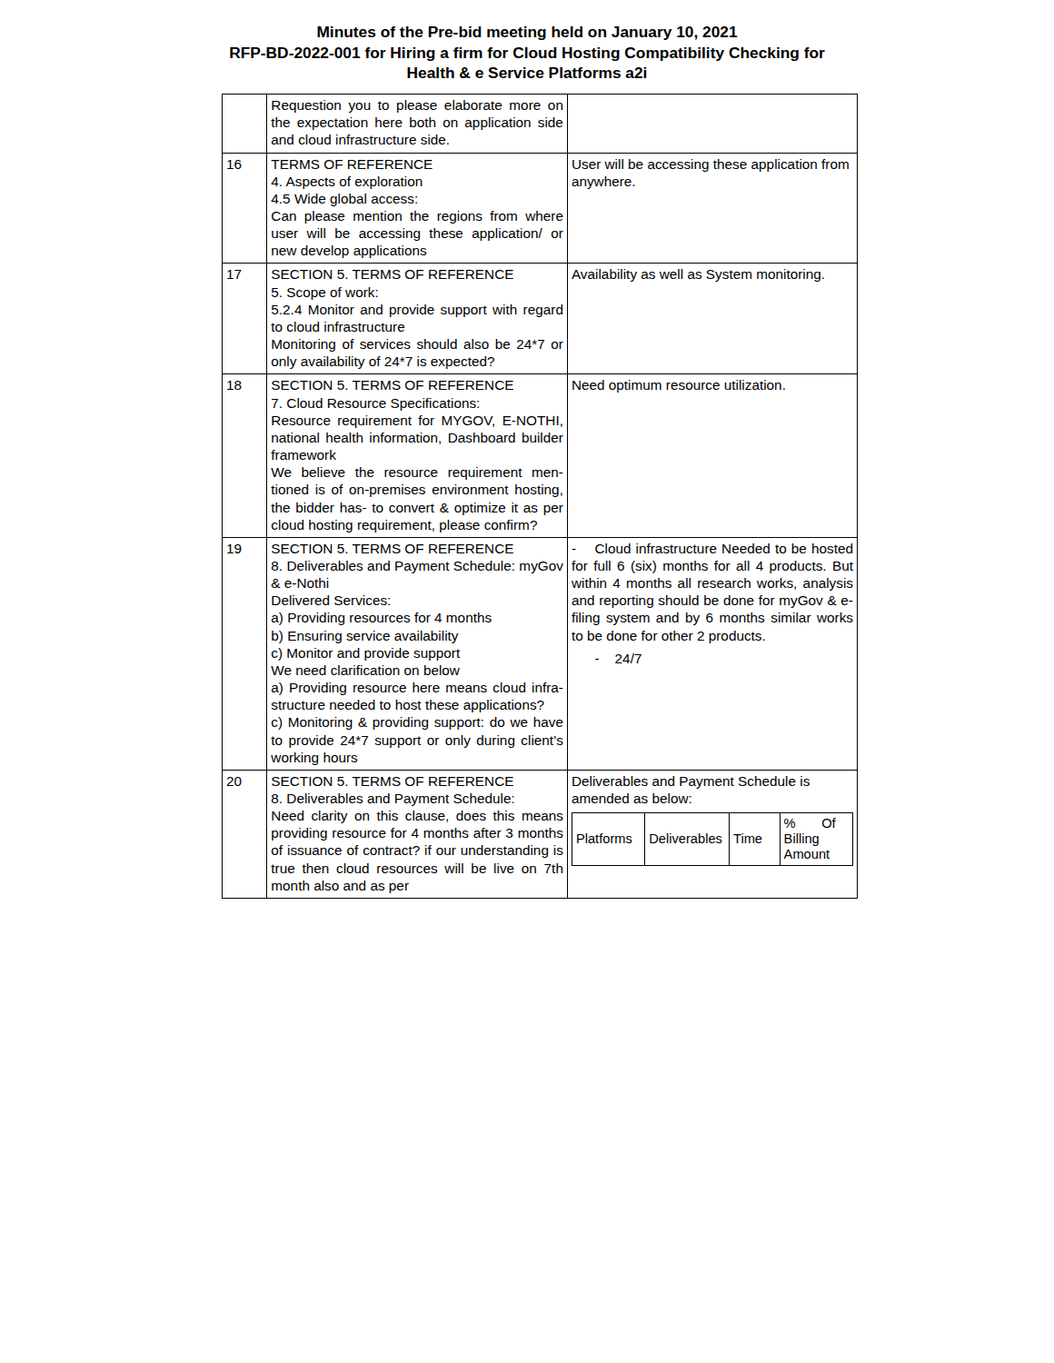Minutes of the Pre-bid meeting held on January 10, 2021 RFP-BD-2022-001 for Hiring a firm for Cloud Hosting Compatibility Checking for Health & e Service Platforms a2i
| | Requestion you to please elaborate more on the expectation here both on application side and cloud infrastructure side. | |
| 16 | TERMS OF REFERENCE 4. Aspects of exploration 4.5 Wide global access: Can please mention the regions from where user will be accessing these application/ or new develop applications | User will be accessing these application from anywhere. |
| 17 | SECTION 5. TERMS OF REFERENCE 5. Scope of work: 5.2.4 Monitor and provide support with regard to cloud infrastructure Monitoring of services should also be 24*7 or only availability of 24*7 is expected? | Availability as well as System monitoring. |
| 18 | SECTION 5. TERMS OF REFERENCE 7. Cloud Resource Specifications: Resource requirement for MYGOV, E-NOTHI, national health information, Dashboard builder framework We believe the resource requirement mentioned is of on-premises environment hosting, the bidder has- to convert & optimize it as per cloud hosting requirement, please confirm? | Need optimum resource utilization. |
| 19 | SECTION 5. TERMS OF REFERENCE 8. Deliverables and Payment Schedule: myGov & e-Nothi Delivered Services: a) Providing resources for 4 months b) Ensuring service availability c) Monitor and provide support We need clarification on below a) Providing resource here means cloud infrastructure needed to host these applications? c) Monitoring & providing support: do we have to provide 24*7 support or only during client’s working hours | - Cloud infrastructure Needed to be hosted for full 6 (six) months for all 4 products. But within 4 months all research works, analysis and reporting should be done for myGov & e-filing system and by 6 months similar works to be done for other 2 products. - 24/7 |
| 20 | SECTION 5. TERMS OF REFERENCE 8. Deliverables and Payment Schedule: Need clarity on this clause, does this means providing resource for 4 months after 3 months of issuance of contract? if our understanding is true then cloud resources will be live on 7th month also and as per | Deliverables and Payment Schedule is amended as below: / Platforms / Deliverables / Time / % Of Billing Amount / / --- / --- / --- / --- / |